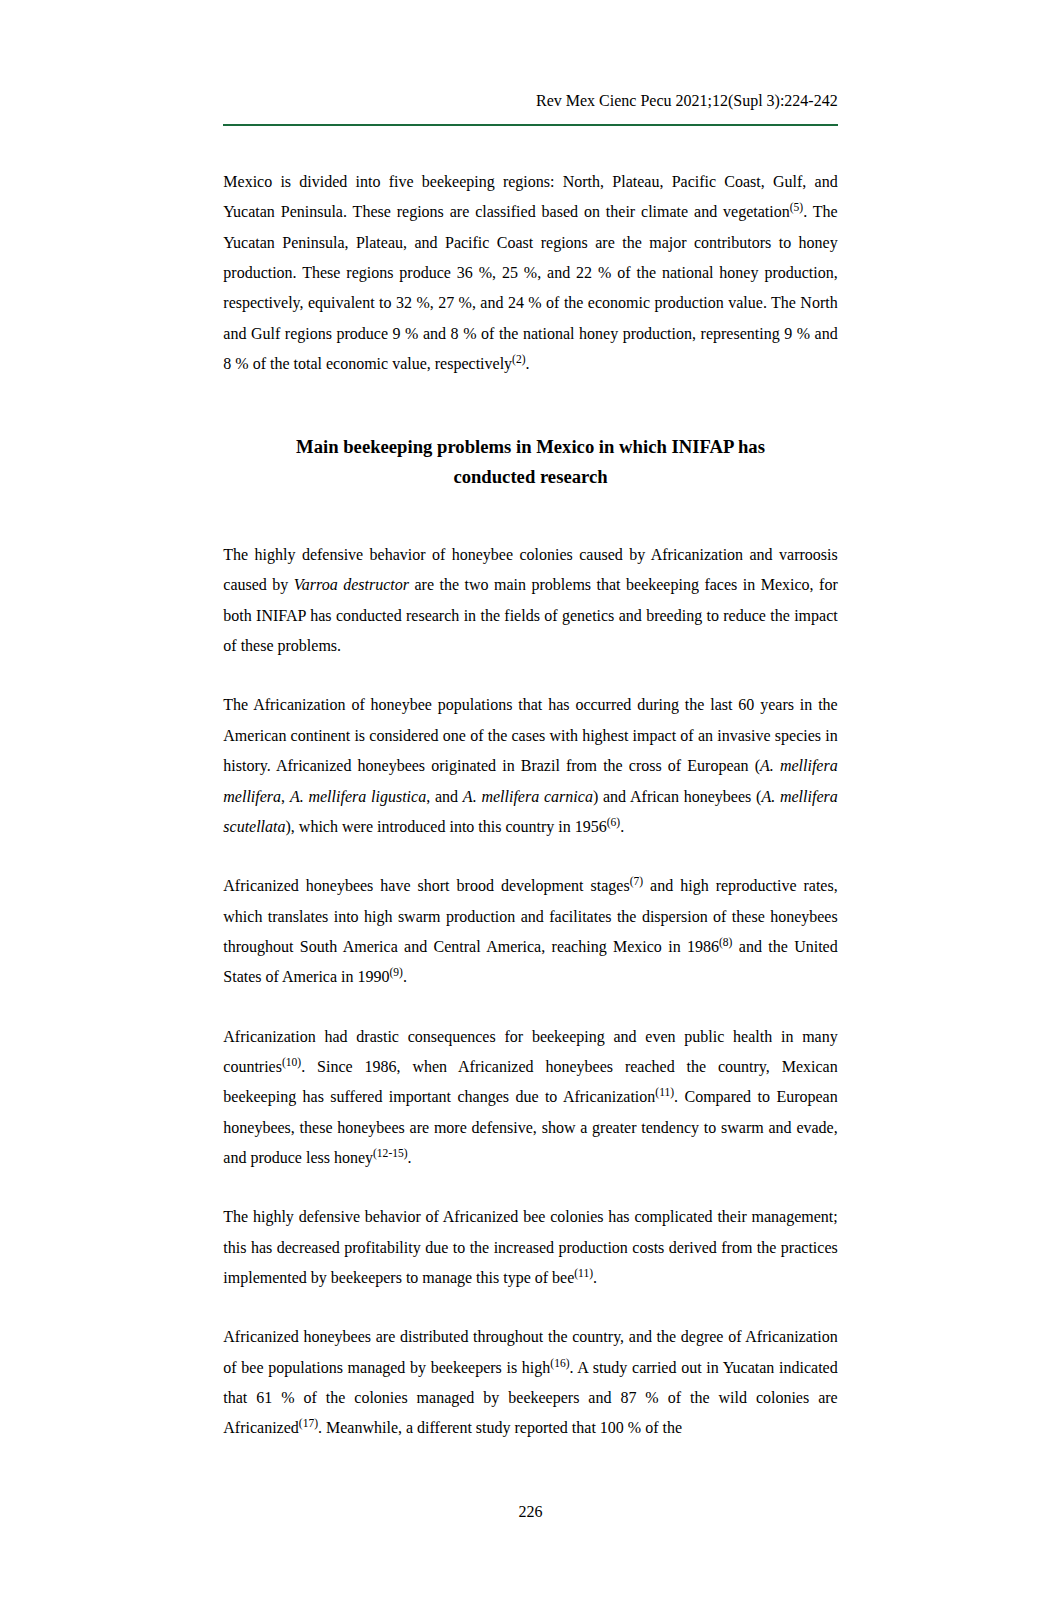Rev Mex Cienc Pecu 2021;12(Supl 3):224-242
Mexico is divided into five beekeeping regions: North, Plateau, Pacific Coast, Gulf, and Yucatan Peninsula. These regions are classified based on their climate and vegetation(5). The Yucatan Peninsula, Plateau, and Pacific Coast regions are the major contributors to honey production. These regions produce 36 %, 25 %, and 22 % of the national honey production, respectively, equivalent to 32 %, 27 %, and 24 % of the economic production value. The North and Gulf regions produce 9 % and 8 % of the national honey production, representing 9 % and 8 % of the total economic value, respectively(2).
Main beekeeping problems in Mexico in which INIFAP has
conducted research
The highly defensive behavior of honeybee colonies caused by Africanization and varroosis caused by Varroa destructor are the two main problems that beekeeping faces in Mexico, for both INIFAP has conducted research in the fields of genetics and breeding to reduce the impact of these problems.
The Africanization of honeybee populations that has occurred during the last 60 years in the American continent is considered one of the cases with highest impact of an invasive species in history. Africanized honeybees originated in Brazil from the cross of European (A. mellifera mellifera, A. mellifera ligustica, and A. mellifera carnica) and African honeybees (A. mellifera scutellata), which were introduced into this country in 1956(6).
Africanized honeybees have short brood development stages(7) and high reproductive rates, which translates into high swarm production and facilitates the dispersion of these honeybees throughout South America and Central America, reaching Mexico in 1986(8) and the United States of America in 1990(9).
Africanization had drastic consequences for beekeeping and even public health in many countries(10). Since 1986, when Africanized honeybees reached the country, Mexican beekeeping has suffered important changes due to Africanization(11). Compared to European honeybees, these honeybees are more defensive, show a greater tendency to swarm and evade, and produce less honey(12-15).
The highly defensive behavior of Africanized bee colonies has complicated their management; this has decreased profitability due to the increased production costs derived from the practices implemented by beekeepers to manage this type of bee(11).
Africanized honeybees are distributed throughout the country, and the degree of Africanization of bee populations managed by beekeepers is high(16). A study carried out in Yucatan indicated that 61 % of the colonies managed by beekeepers and 87 % of the wild colonies are Africanized(17). Meanwhile, a different study reported that 100 % of the
226